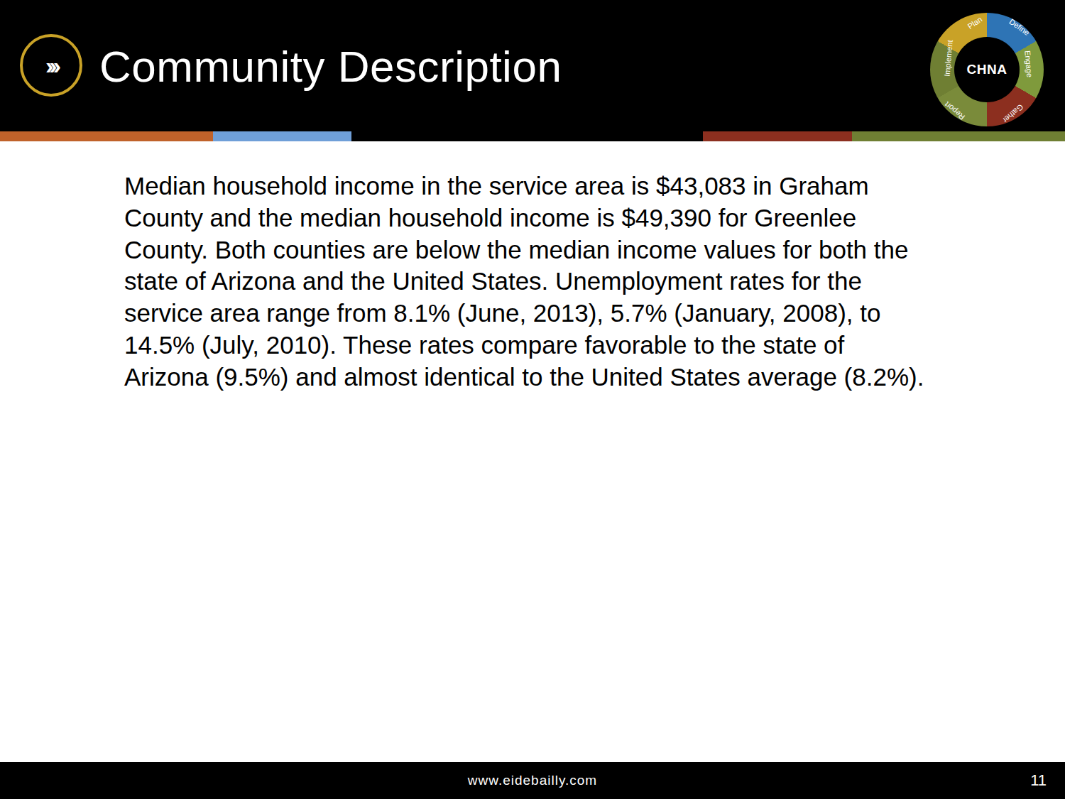›››
Community Description
CHNA
Plan
Define
Engage
Gather
Report
Implement
Median household income in the service area is $43,083 in Graham County and the median household income is $49,390 for Greenlee County. Both counties are below the median income values for both the state of Arizona and the United States. Unemployment rates for the service area range from 8.1% (June, 2013), 5.7% (January, 2008), to 14.5% (July, 2010). These rates compare favorable to the state of Arizona (9.5%) and almost identical to the United States average (8.2%).
www.eidebailly.com
11